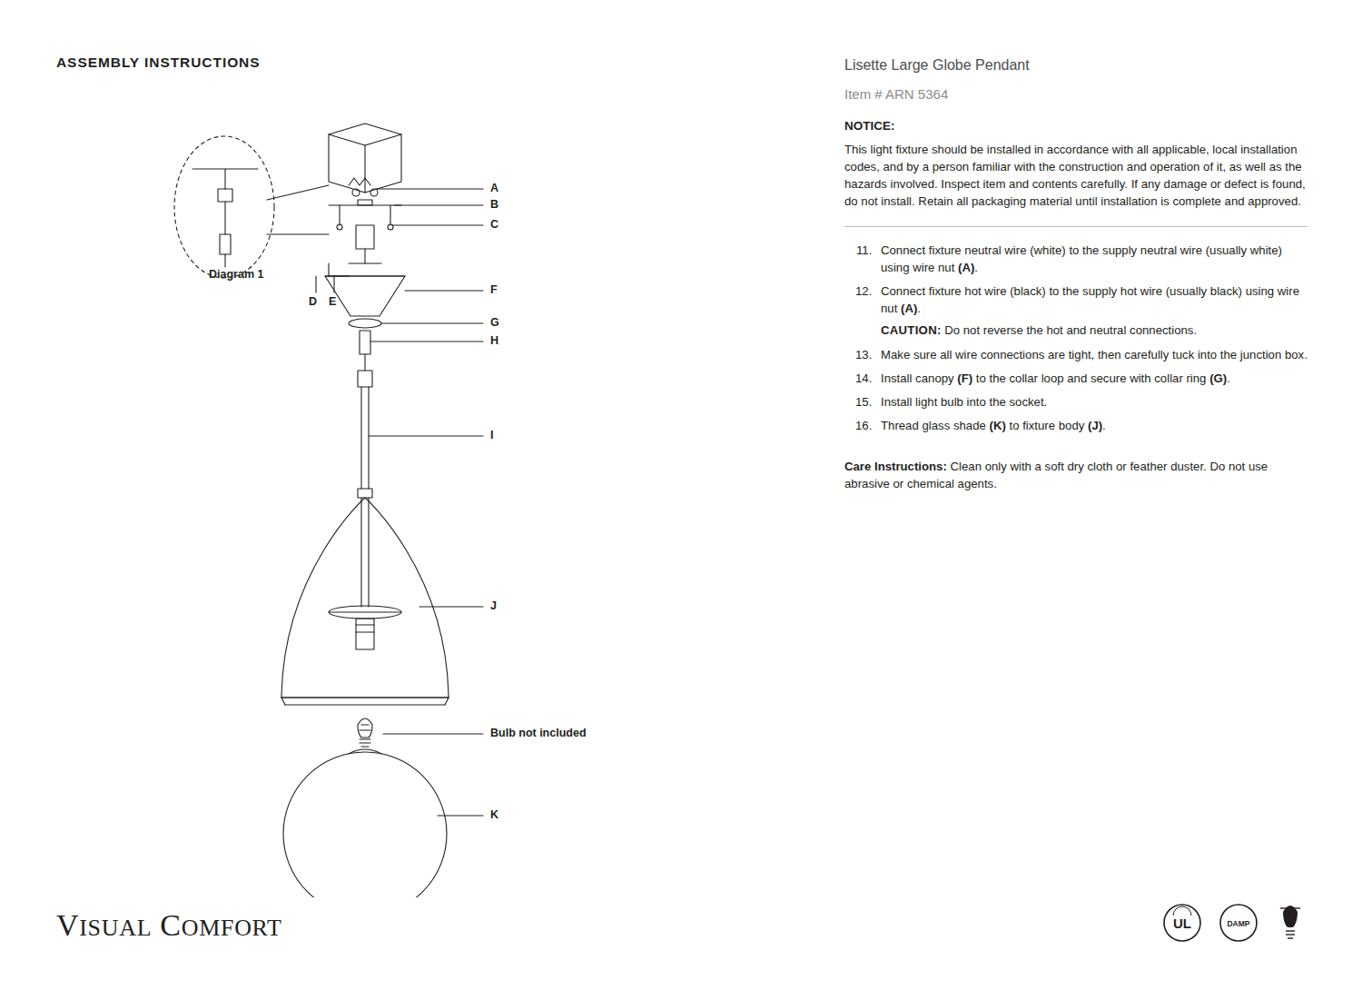ASSEMBLY INSTRUCTIONS
A B C F G H I J K Bulb not included D E Diagram 1
VISUAL COMFORT
Lisette Large Globe Pendant
Item # ARN 5364
NOTICE:
This light fixture should be installed in accordance with all applicable, local installation codes, and by a person familiar with the construction and operation of it, as well as the hazards involved. Inspect item and contents carefully. If any damage or defect is found, do not install. Retain all packaging material until installation is complete and approved.
Connect fixture neutral wire (white) to the supply neutral wire (usually white) using wire nut (A).
Connect fixture hot wire (black) to the supply hot wire (usually black) using wire nut (A).
CAUTION: Do not reverse the hot and neutral connections.
Make sure all wire connections are tight, then carefully tuck into the junction box.
Install canopy (F) to the collar loop and secure with collar ring (G).
Install light bulb into the socket.
Thread glass shade (K) to fixture body (J).
Care Instructions: Clean only with a soft dry cloth or feather duster. Do not use abrasive or chemical agents.
UL DAMP